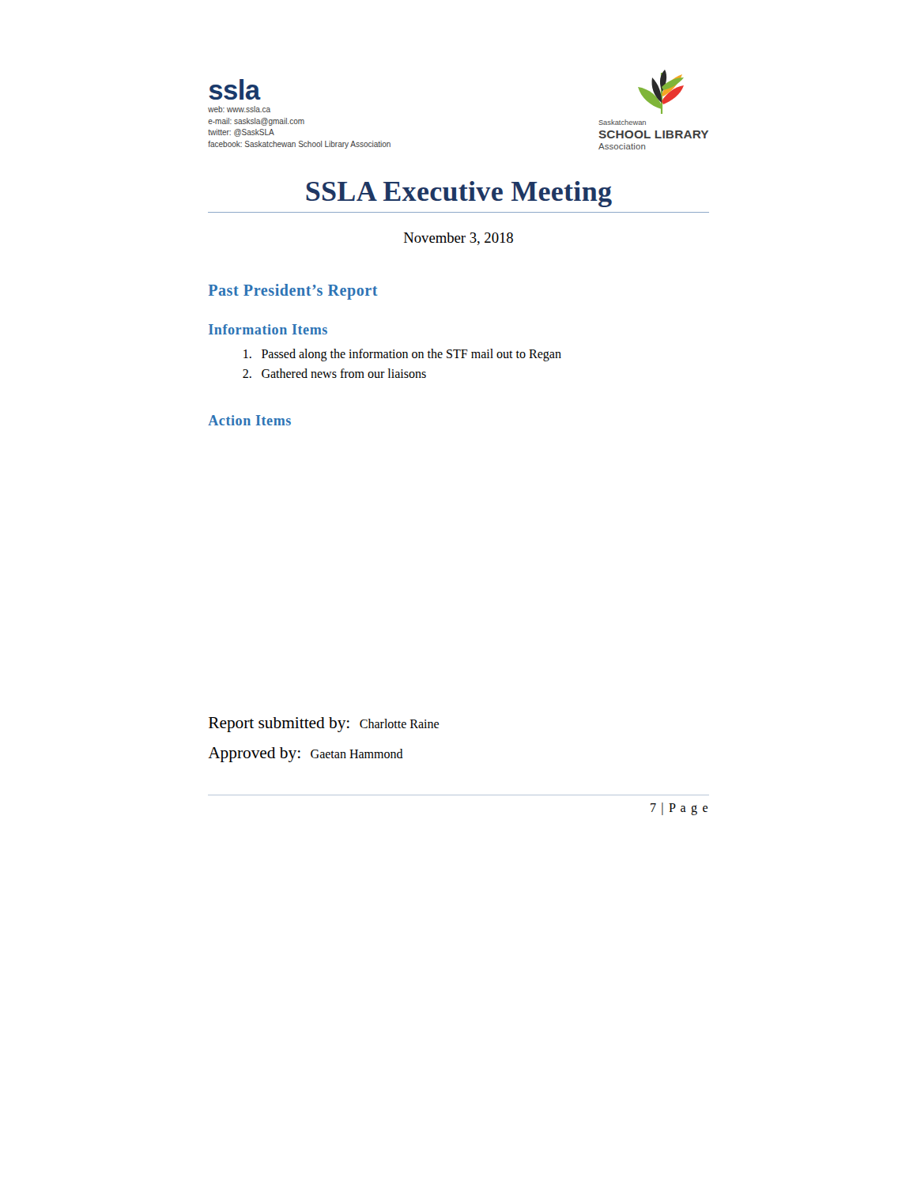ssla
web: www.ssla.ca
e-mail: sasksla@gmail.com
twitter: @SaskSLA
facebook: Saskatchewan School Library Association
Saskatchewan
SCHOOL LIBRARY
Association
SSLA Executive Meeting
November 3, 2018
Past President’s Report
Information Items
Passed along the information on the STF mail out to Regan
Gathered news from our liaisons
Action Items
Report submitted by: Charlotte Raine
Approved by: Gaetan Hammond
7 | P a g e